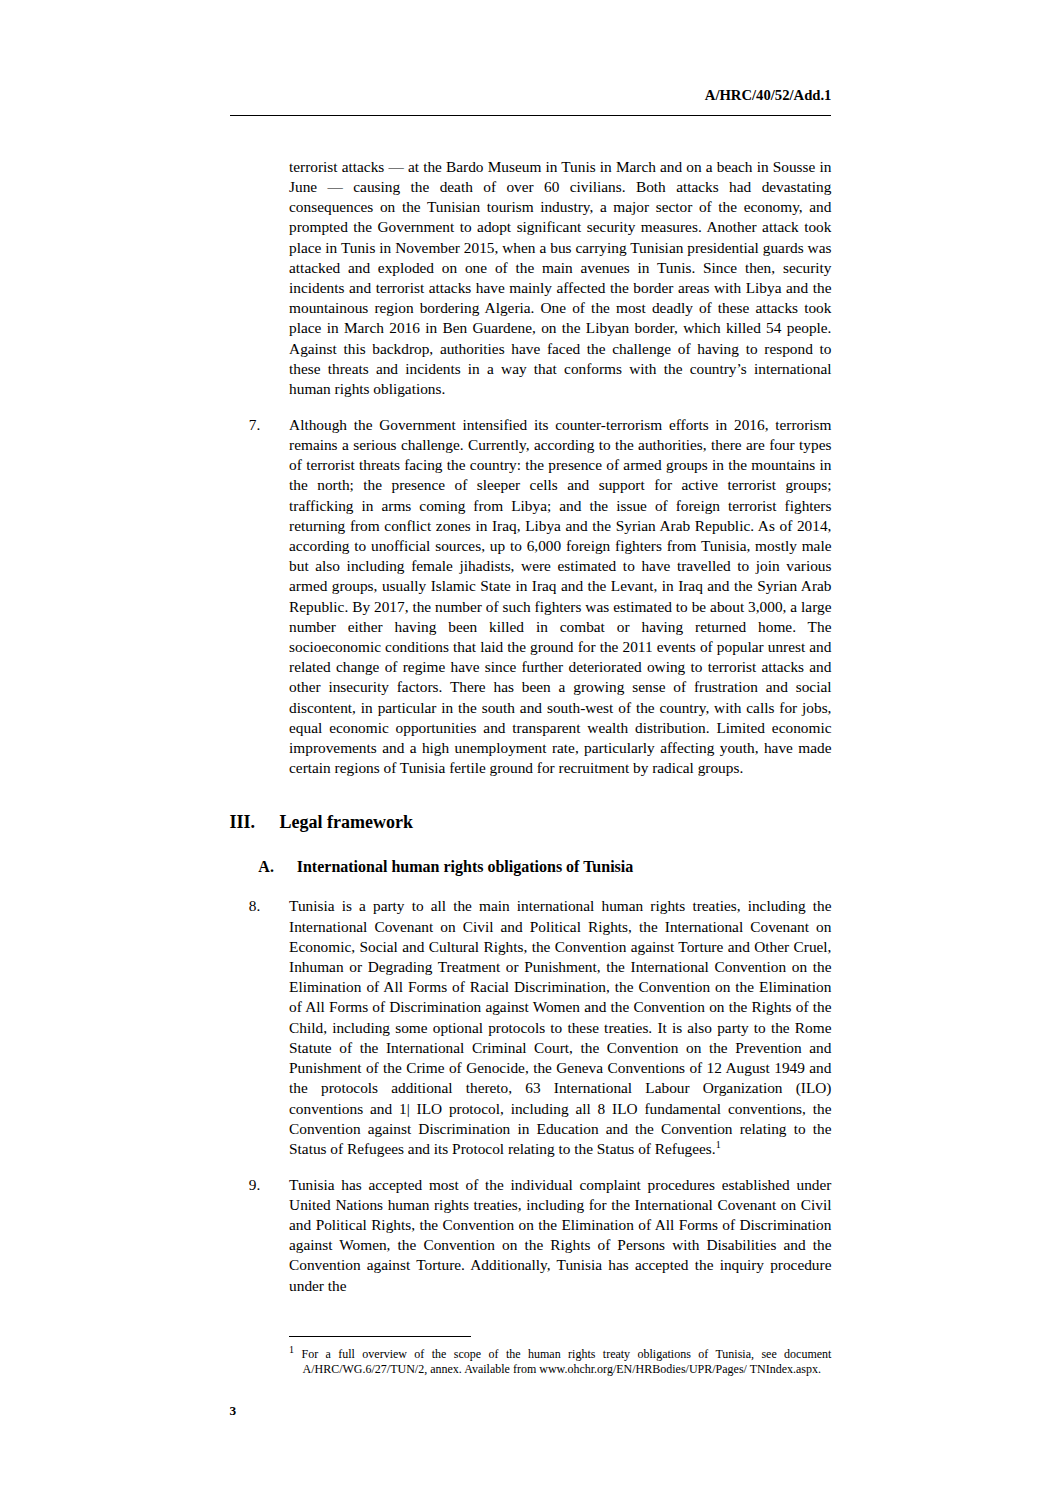A/HRC/40/52/Add.1
terrorist attacks — at the Bardo Museum in Tunis in March and on a beach in Sousse in June — causing the death of over 60 civilians. Both attacks had devastating consequences on the Tunisian tourism industry, a major sector of the economy, and prompted the Government to adopt significant security measures. Another attack took place in Tunis in November 2015, when a bus carrying Tunisian presidential guards was attacked and exploded on one of the main avenues in Tunis. Since then, security incidents and terrorist attacks have mainly affected the border areas with Libya and the mountainous region bordering Algeria. One of the most deadly of these attacks took place in March 2016 in Ben Guardene, on the Libyan border, which killed 54 people. Against this backdrop, authorities have faced the challenge of having to respond to these threats and incidents in a way that conforms with the country’s international human rights obligations.
7. Although the Government intensified its counter-terrorism efforts in 2016, terrorism remains a serious challenge. Currently, according to the authorities, there are four types of terrorist threats facing the country: the presence of armed groups in the mountains in the north; the presence of sleeper cells and support for active terrorist groups; trafficking in arms coming from Libya; and the issue of foreign terrorist fighters returning from conflict zones in Iraq, Libya and the Syrian Arab Republic. As of 2014, according to unofficial sources, up to 6,000 foreign fighters from Tunisia, mostly male but also including female jihadists, were estimated to have travelled to join various armed groups, usually Islamic State in Iraq and the Levant, in Iraq and the Syrian Arab Republic. By 2017, the number of such fighters was estimated to be about 3,000, a large number either having been killed in combat or having returned home. The socioeconomic conditions that laid the ground for the 2011 events of popular unrest and related change of regime have since further deteriorated owing to terrorist attacks and other insecurity factors. There has been a growing sense of frustration and social discontent, in particular in the south and south-west of the country, with calls for jobs, equal economic opportunities and transparent wealth distribution. Limited economic improvements and a high unemployment rate, particularly affecting youth, have made certain regions of Tunisia fertile ground for recruitment by radical groups.
III. Legal framework
A. International human rights obligations of Tunisia
8. Tunisia is a party to all the main international human rights treaties, including the International Covenant on Civil and Political Rights, the International Covenant on Economic, Social and Cultural Rights, the Convention against Torture and Other Cruel, Inhuman or Degrading Treatment or Punishment, the International Convention on the Elimination of All Forms of Racial Discrimination, the Convention on the Elimination of All Forms of Discrimination against Women and the Convention on the Rights of the Child, including some optional protocols to these treaties. It is also party to the Rome Statute of the International Criminal Court, the Convention on the Prevention and Punishment of the Crime of Genocide, the Geneva Conventions of 12 August 1949 and the protocols additional thereto, 63 International Labour Organization (ILO) conventions and 1| ILO protocol, including all 8 ILO fundamental conventions, the Convention against Discrimination in Education and the Convention relating to the Status of Refugees and its Protocol relating to the Status of Refugees.1
9. Tunisia has accepted most of the individual complaint procedures established under United Nations human rights treaties, including for the International Covenant on Civil and Political Rights, the Convention on the Elimination of All Forms of Discrimination against Women, the Convention on the Rights of Persons with Disabilities and the Convention against Torture. Additionally, Tunisia has accepted the inquiry procedure under the
1 For a full overview of the scope of the human rights treaty obligations of Tunisia, see document A/HRC/WG.6/27/TUN/2, annex. Available from www.ohchr.org/EN/HRBodies/UPR/Pages/ TNIndex.aspx.
3